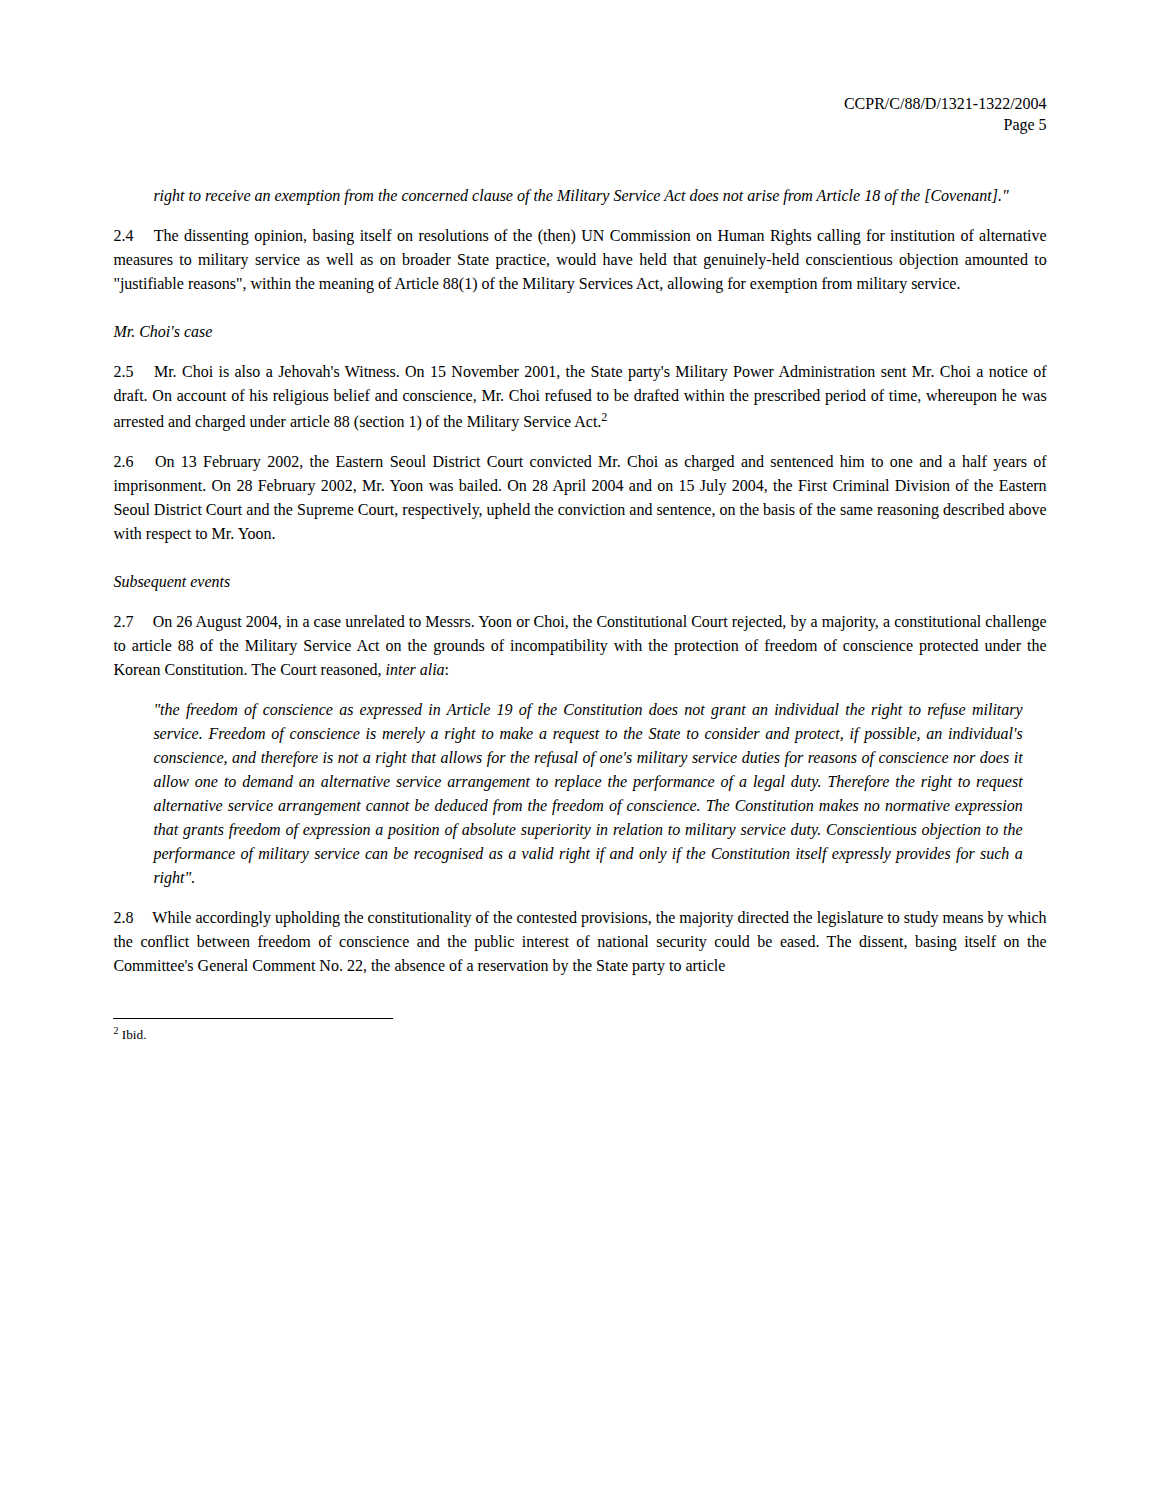CCPR/C/88/D/1321-1322/2004
Page 5
right to receive an exemption from the concerned clause of the Military Service Act does not arise from Article 18 of the [Covenant]."
2.4 The dissenting opinion, basing itself on resolutions of the (then) UN Commission on Human Rights calling for institution of alternative measures to military service as well as on broader State practice, would have held that genuinely-held conscientious objection amounted to "justifiable reasons", within the meaning of Article 88(1) of the Military Services Act, allowing for exemption from military service.
Mr. Choi's case
2.5 Mr. Choi is also a Jehovah's Witness. On 15 November 2001, the State party's Military Power Administration sent Mr. Choi a notice of draft. On account of his religious belief and conscience, Mr. Choi refused to be drafted within the prescribed period of time, whereupon he was arrested and charged under article 88 (section 1) of the Military Service Act.2
2.6 On 13 February 2002, the Eastern Seoul District Court convicted Mr. Choi as charged and sentenced him to one and a half years of imprisonment. On 28 February 2002, Mr. Yoon was bailed. On 28 April 2004 and on 15 July 2004, the First Criminal Division of the Eastern Seoul District Court and the Supreme Court, respectively, upheld the conviction and sentence, on the basis of the same reasoning described above with respect to Mr. Yoon.
Subsequent events
2.7 On 26 August 2004, in a case unrelated to Messrs. Yoon or Choi, the Constitutional Court rejected, by a majority, a constitutional challenge to article 88 of the Military Service Act on the grounds of incompatibility with the protection of freedom of conscience protected under the Korean Constitution. The Court reasoned, inter alia:
"the freedom of conscience as expressed in Article 19 of the Constitution does not grant an individual the right to refuse military service. Freedom of conscience is merely a right to make a request to the State to consider and protect, if possible, an individual's conscience, and therefore is not a right that allows for the refusal of one's military service duties for reasons of conscience nor does it allow one to demand an alternative service arrangement to replace the performance of a legal duty. Therefore the right to request alternative service arrangement cannot be deduced from the freedom of conscience. The Constitution makes no normative expression that grants freedom of expression a position of absolute superiority in relation to military service duty. Conscientious objection to the performance of military service can be recognised as a valid right if and only if the Constitution itself expressly provides for such a right".
2.8 While accordingly upholding the constitutionality of the contested provisions, the majority directed the legislature to study means by which the conflict between freedom of conscience and the public interest of national security could be eased. The dissent, basing itself on the Committee's General Comment No. 22, the absence of a reservation by the State party to article
2 Ibid.